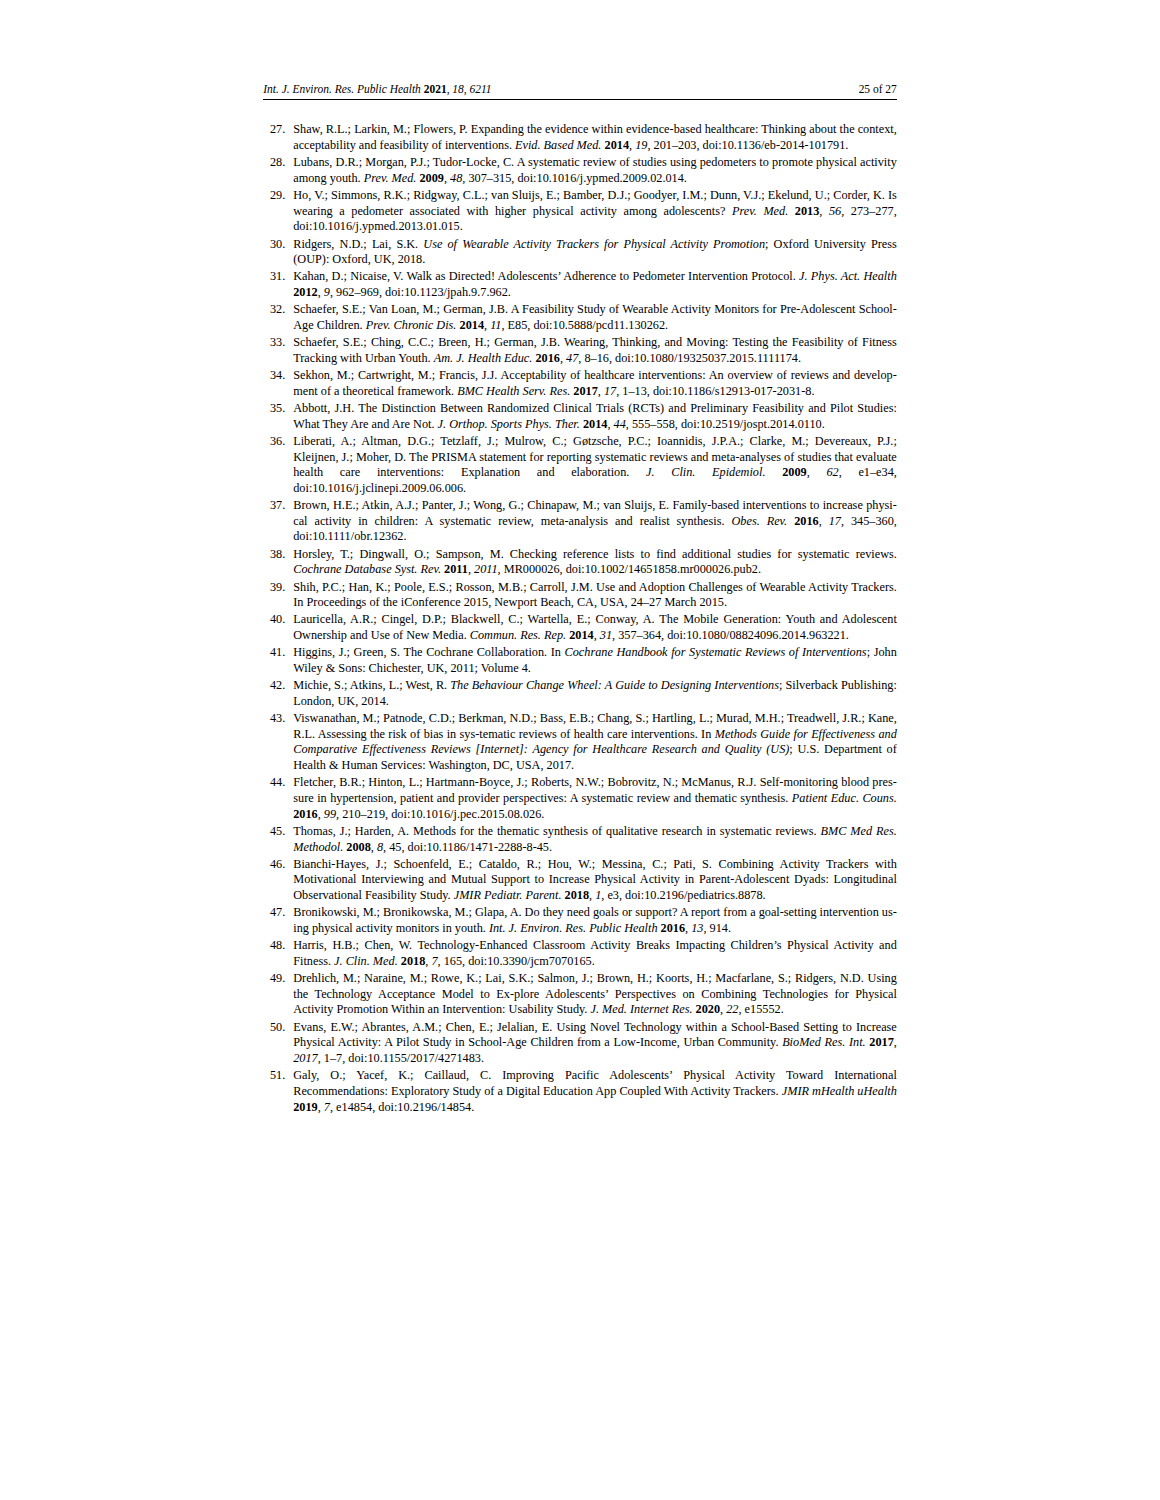Int. J. Environ. Res. Public Health 2021, 18, 6211
25 of 27
Shaw, R.L.; Larkin, M.; Flowers, P. Expanding the evidence within evidence-based healthcare: Thinking about the context, acceptability and feasibility of interventions. Evid. Based Med. 2014, 19, 201–203, doi:10.1136/eb-2014-101791.
Lubans, D.R.; Morgan, P.J.; Tudor-Locke, C. A systematic review of studies using pedometers to promote physical activity among youth. Prev. Med. 2009, 48, 307–315, doi:10.1016/j.ypmed.2009.02.014.
Ho, V.; Simmons, R.K.; Ridgway, C.L.; van Sluijs, E.; Bamber, D.J.; Goodyer, I.M.; Dunn, V.J.; Ekelund, U.; Corder, K. Is wearing a pedometer associated with higher physical activity among adolescents? Prev. Med. 2013, 56, 273–277, doi:10.1016/j.ypmed.2013.01.015.
Ridgers, N.D.; Lai, S.K. Use of Wearable Activity Trackers for Physical Activity Promotion; Oxford University Press (OUP): Oxford, UK, 2018.
Kahan, D.; Nicaise, V. Walk as Directed! Adolescents’ Adherence to Pedometer Intervention Protocol. J. Phys. Act. Health 2012, 9, 962–969, doi:10.1123/jpah.9.7.962.
Schaefer, S.E.; Van Loan, M.; German, J.B. A Feasibility Study of Wearable Activity Monitors for Pre-Adolescent School-Age Children. Prev. Chronic Dis. 2014, 11, E85, doi:10.5888/pcd11.130262.
Schaefer, S.E.; Ching, C.C.; Breen, H.; German, J.B. Wearing, Thinking, and Moving: Testing the Feasibility of Fitness Tracking with Urban Youth. Am. J. Health Educ. 2016, 47, 8–16, doi:10.1080/19325037.2015.1111174.
Sekhon, M.; Cartwright, M.; Francis, J.J. Acceptability of healthcare interventions: An overview of reviews and development of a theoretical framework. BMC Health Serv. Res. 2017, 17, 1–13, doi:10.1186/s12913-017-2031-8.
Abbott, J.H. The Distinction Between Randomized Clinical Trials (RCTs) and Preliminary Feasibility and Pilot Studies: What They Are and Are Not. J. Orthop. Sports Phys. Ther. 2014, 44, 555–558, doi:10.2519/jospt.2014.0110.
Liberati, A.; Altman, D.G.; Tetzlaff, J.; Mulrow, C.; Gøtzsche, P.C.; Ioannidis, J.P.A.; Clarke, M.; Devereaux, P.J.; Kleijnen, J.; Moher, D. The PRISMA statement for reporting systematic reviews and meta-analyses of studies that evaluate health care interventions: Explanation and elaboration. J. Clin. Epidemiol. 2009, 62, e1–e34, doi:10.1016/j.jclinepi.2009.06.006.
Brown, H.E.; Atkin, A.J.; Panter, J.; Wong, G.; Chinapaw, M.; van Sluijs, E. Family-based interventions to increase physical activity in children: A systematic review, meta-analysis and realist synthesis. Obes. Rev. 2016, 17, 345–360, doi:10.1111/obr.12362.
Horsley, T.; Dingwall, O.; Sampson, M. Checking reference lists to find additional studies for systematic reviews. Cochrane Database Syst. Rev. 2011, 2011, MR000026, doi:10.1002/14651858.mr000026.pub2.
Shih, P.C.; Han, K.; Poole, E.S.; Rosson, M.B.; Carroll, J.M. Use and Adoption Challenges of Wearable Activity Trackers. In Proceedings of the iConference 2015, Newport Beach, CA, USA, 24–27 March 2015.
Lauricella, A.R.; Cingel, D.P.; Blackwell, C.; Wartella, E.; Conway, A. The Mobile Generation: Youth and Adolescent Ownership and Use of New Media. Commun. Res. Rep. 2014, 31, 357–364, doi:10.1080/08824096.2014.963221.
Higgins, J.; Green, S. The Cochrane Collaboration. In Cochrane Handbook for Systematic Reviews of Interventions; John Wiley & Sons: Chichester, UK, 2011; Volume 4.
Michie, S.; Atkins, L.; West, R. The Behaviour Change Wheel: A Guide to Designing Interventions; Silverback Publishing: London, UK, 2014.
Viswanathan, M.; Patnode, C.D.; Berkman, N.D.; Bass, E.B.; Chang, S.; Hartling, L.; Murad, M.H.; Treadwell, J.R.; Kane, R.L. Assessing the risk of bias in sys-tematic reviews of health care interventions. In Methods Guide for Effectiveness and Comparative Effectiveness Reviews [Internet]: Agency for Healthcare Research and Quality (US); U.S. Department of Health & Human Services: Washington, DC, USA, 2017.
Fletcher, B.R.; Hinton, L.; Hartmann-Boyce, J.; Roberts, N.W.; Bobrovitz, N.; McManus, R.J. Self-monitoring blood pressure in hypertension, patient and provider perspectives: A systematic review and thematic synthesis. Patient Educ. Couns. 2016, 99, 210–219, doi:10.1016/j.pec.2015.08.026.
Thomas, J.; Harden, A. Methods for the thematic synthesis of qualitative research in systematic reviews. BMC Med Res. Methodol. 2008, 8, 45, doi:10.1186/1471-2288-8-45.
Bianchi-Hayes, J.; Schoenfeld, E.; Cataldo, R.; Hou, W.; Messina, C.; Pati, S. Combining Activity Trackers with Motivational Interviewing and Mutual Support to Increase Physical Activity in Parent-Adolescent Dyads: Longitudinal Observational Feasibility Study. JMIR Pediatr. Parent. 2018, 1, e3, doi:10.2196/pediatrics.8878.
Bronikowski, M.; Bronikowska, M.; Glapa, A. Do they need goals or support? A report from a goal-setting intervention using physical activity monitors in youth. Int. J. Environ. Res. Public Health 2016, 13, 914.
Harris, H.B.; Chen, W. Technology-Enhanced Classroom Activity Breaks Impacting Children’s Physical Activity and Fitness. J. Clin. Med. 2018, 7, 165, doi:10.3390/jcm7070165.
Drehlich, M.; Naraine, M.; Rowe, K.; Lai, S.K.; Salmon, J.; Brown, H.; Koorts, H.; Macfarlane, S.; Ridgers, N.D. Using the Technology Acceptance Model to Ex-plore Adolescents’ Perspectives on Combining Technologies for Physical Activity Promotion Within an Intervention: Usability Study. J. Med. Internet Res. 2020, 22, e15552.
Evans, E.W.; Abrantes, A.M.; Chen, E.; Jelalian, E. Using Novel Technology within a School-Based Setting to Increase Physical Activity: A Pilot Study in School-Age Children from a Low-Income, Urban Community. BioMed Res. Int. 2017, 2017, 1–7, doi:10.1155/2017/4271483.
Galy, O.; Yacef, K.; Caillaud, C. Improving Pacific Adolescents’ Physical Activity Toward International Recommendations: Exploratory Study of a Digital Education App Coupled With Activity Trackers. JMIR mHealth uHealth 2019, 7, e14854, doi:10.2196/14854.